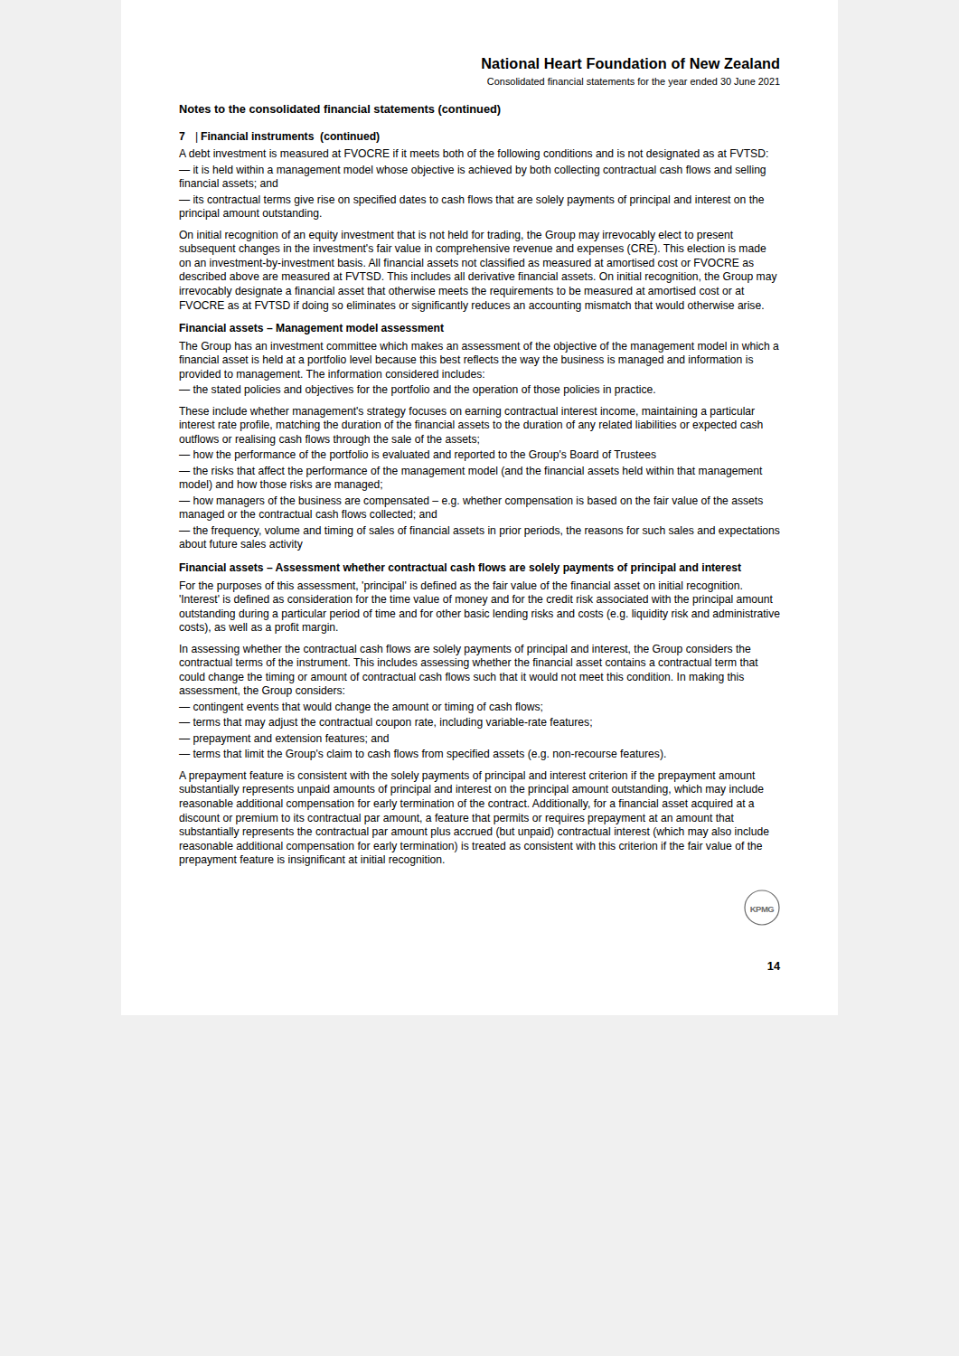National Heart Foundation of New Zealand
Consolidated financial statements for the year ended 30 June 2021
Notes to the consolidated financial statements (continued)
7
|Financial instruments (continued)
A debt investment is measured at FVOCRE if it meets both of the following conditions and is not designated as at FVTSD:
— it is held within a management model whose objective is achieved by both collecting contractual cash flows and selling financial assets; and
— its contractual terms give rise on specified dates to cash flows that are solely payments of principal and interest on the principal amount outstanding.
On initial recognition of an equity investment that is not held for trading, the Group may irrevocably elect to present subsequent changes in the investment's fair value in comprehensive revenue and expenses (CRE). This election is made on an investment-by-investment basis. All financial assets not classified as measured at amortised cost or FVOCRE as described above are measured at FVTSD. This includes all derivative financial assets. On initial recognition, the Group may irrevocably designate a financial asset that otherwise meets the requirements to be measured at amortised cost or at FVOCRE as at FVTSD if doing so eliminates or significantly reduces an accounting mismatch that would otherwise arise.
Financial assets – Management model assessment
The Group has an investment committee which makes an assessment of the objective of the management model in which a financial asset is held at a portfolio level because this best reflects the way the business is managed and information is provided to management. The information considered includes:
— the stated policies and objectives for the portfolio and the operation of those policies in practice.
These include whether management's strategy focuses on earning contractual interest income, maintaining a particular interest rate profile, matching the duration of the financial assets to the duration of any related liabilities or expected cash outflows or realising cash flows through the sale of the assets;
— how the performance of the portfolio is evaluated and reported to the Group's Board of Trustees
— the risks that affect the performance of the management model (and the financial assets held within that management model) and how those risks are managed;
— how managers of the business are compensated – e.g. whether compensation is based on the fair value of the assets managed or the contractual cash flows collected; and
— the frequency, volume and timing of sales of financial assets in prior periods, the reasons for such sales and expectations about future sales activity
Financial assets – Assessment whether contractual cash flows are solely payments of principal and interest
For the purposes of this assessment, 'principal' is defined as the fair value of the financial asset on initial recognition. 'Interest' is defined as consideration for the time value of money and for the credit risk associated with the principal amount outstanding during a particular period of time and for other basic lending risks and costs (e.g. liquidity risk and administrative costs), as well as a profit margin.
In assessing whether the contractual cash flows are solely payments of principal and interest, the Group considers the contractual terms of the instrument. This includes assessing whether the financial asset contains a contractual term that could change the timing or amount of contractual cash flows such that it would not meet this condition. In making this assessment, the Group considers:
— contingent events that would change the amount or timing of cash flows;
— terms that may adjust the contractual coupon rate, including variable-rate features;
— prepayment and extension features; and
— terms that limit the Group's claim to cash flows from specified assets (e.g. non-recourse features).
A prepayment feature is consistent with the solely payments of principal and interest criterion if the prepayment amount substantially represents unpaid amounts of principal and interest on the principal amount outstanding, which may include reasonable additional compensation for early termination of the contract. Additionally, for a financial asset acquired at a discount or premium to its contractual par amount, a feature that permits or requires prepayment at an amount that substantially represents the contractual par amount plus accrued (but unpaid) contractual interest (which may also include reasonable additional compensation for early termination) is treated as consistent with this criterion if the fair value of the prepayment feature is insignificant at initial recognition.
KPMG
14